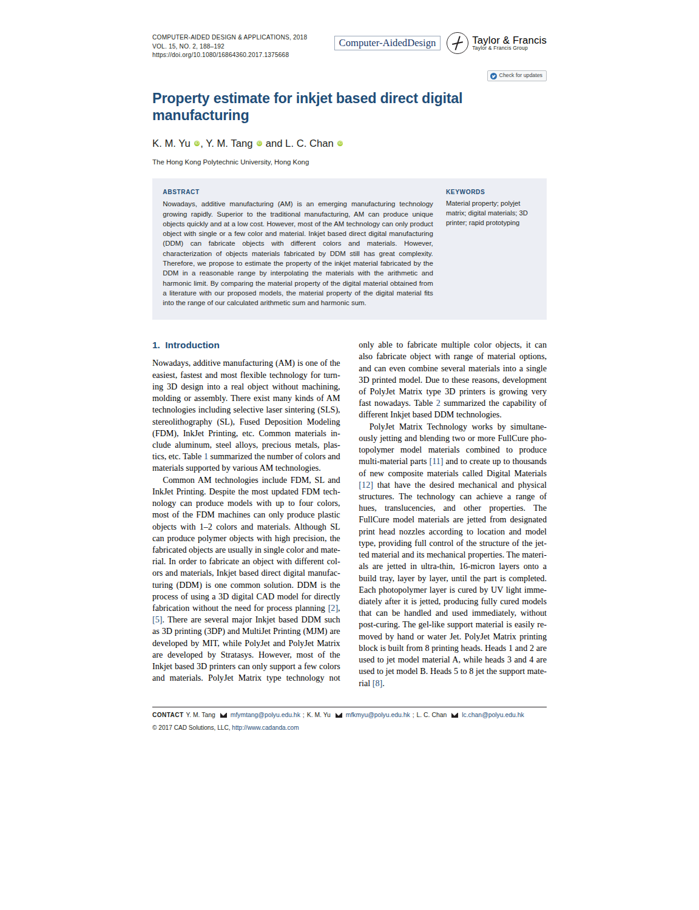Computer-Aided Design & Applications, 2018
VOL. 15, NO. 2, 188–192
https://doi.org/10.1080/16864360.2017.1375668
Computer-AidedDesign
Taylor & Francis
Taylor & Francis Group
Check for updates
Property estimate for inkjet based direct digital manufacturing
K. M. Yu , Y. M. Tang and L. C. Chan
The Hong Kong Polytechnic University, Hong Kong
Abstract
Nowadays, additive manufacturing (AM) is an emerging manufacturing technology growing rapidly. Superior to the traditional manufacturing, AM can produce unique objects quickly and at a low cost. However, most of the AM technology can only product object with single or a few color and material. Inkjet based direct digital manufacturing (DDM) can fabricate objects with different colors and materials. However, characterization of objects materials fabricated by DDM still has great complexity. Therefore, we propose to estimate the property of the inkjet material fabricated by the DDM in a reasonable range by interpolating the materials with the arithmetic and harmonic limit. By comparing the material property of the digital material obtained from a literature with our proposed models, the material property of the digital material fits into the range of our calculated arithmetic sum and harmonic sum.
Keywords
Material property; polyjet matrix; digital materials; 3D printer; rapid prototyping
1. Introduction
Nowadays, additive manufacturing (AM) is one of the easiest, fastest and most flexible technology for turning 3D design into a real object without machining, molding or assembly. There exist many kinds of AM technologies including selective laser sintering (SLS), stereolithography (SL), Fused Deposition Modeling (FDM), InkJet Printing, etc. Common materials include aluminum, steel alloys, precious metals, plastics, etc. Table 1 summarized the number of colors and materials supported by various AM technologies.
Common AM technologies include FDM, SL and InkJet Printing. Despite the most updated FDM technology can produce models with up to four colors, most of the FDM machines can only produce plastic objects with 1–2 colors and materials. Although SL can produce polymer objects with high precision, the fabricated objects are usually in single color and material. In order to fabricate an object with different colors and materials, Inkjet based direct digital manufacturing (DDM) is one common solution. DDM is the process of using a 3D digital CAD model for directly fabrication without the need for process planning [2], [5]. There are several major Inkjet based DDM such as 3D printing (3DP) and MultiJet Printing (MJM) are developed by MIT, while PolyJet and PolyJet Matrix are developed by Stratasys. However, most of the Inkjet based 3D printers can only support a few colors and materials. PolyJet Matrix type technology not only able to fabricate multiple color objects, it can also fabricate object with range of material options, and can even combine several materials into a single 3D printed model. Due to these reasons, development of PolyJet Matrix type 3D printers is growing very fast nowadays. Table 2 summarized the capability of different Inkjet based DDM technologies.
PolyJet Matrix Technology works by simultaneously jetting and blending two or more FullCure photopolymer model materials combined to produce multi-material parts [11] and to create up to thousands of new composite materials called Digital Materials [12] that have the desired mechanical and physical structures. The technology can achieve a range of hues, translucencies, and other properties. The FullCure model materials are jetted from designated print head nozzles according to location and model type, providing full control of the structure of the jetted material and its mechanical properties. The materials are jetted in ultra-thin, 16-micron layers onto a build tray, layer by layer, until the part is completed. Each photopolymer layer is cured by UV light immediately after it is jetted, producing fully cured models that can be handled and used immediately, without post-curing. The gel-like support material is easily removed by hand or water Jet. PolyJet Matrix printing block is built from 8 printing heads. Heads 1 and 2 are used to jet model material A, while heads 3 and 4 are used to jet model B. Heads 5 to 8 jet the support material [8].
Contact Y. M. Tang mfymtang@polyu.edu.hk; K. M. Yu mfkmyu@polyu.edu.hk; L. C. Chan lc.chan@polyu.edu.hk
© 2017 CAD Solutions, LLC, http://www.cadanda.com